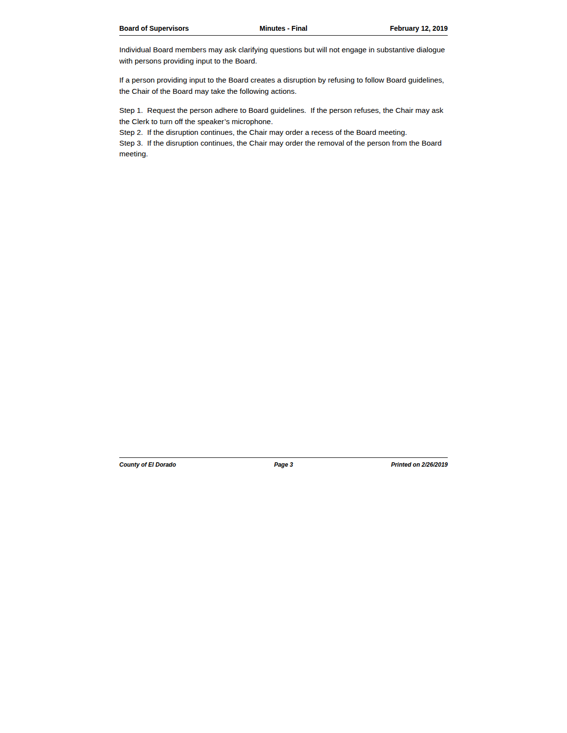Board of Supervisors
Minutes - Final
February 12, 2019
Individual Board members may ask clarifying questions but will not engage in substantive dialogue with persons providing input to the Board.
If a person providing input to the Board creates a disruption by refusing to follow Board guidelines, the Chair of the Board may take the following actions.
Step 1. Request the person adhere to Board guidelines. If the person refuses, the Chair may ask the Clerk to turn off the speaker’s microphone.
Step 2. If the disruption continues, the Chair may order a recess of the Board meeting.
Step 3. If the disruption continues, the Chair may order the removal of the person from the Board meeting.
County of El Dorado
Page 3
Printed on 2/26/2019